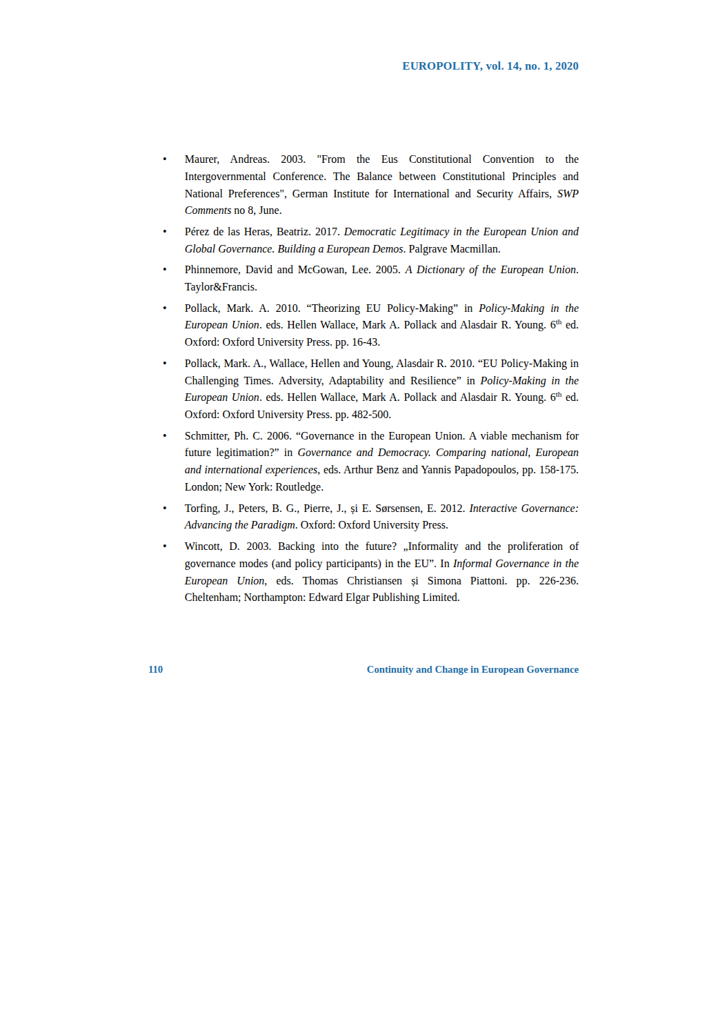EUROPOLITY, vol. 14, no. 1, 2020
Maurer, Andreas. 2003. "From the Eus Constitutional Convention to the Intergovernmental Conference. The Balance between Constitutional Principles and National Preferences", German Institute for International and Security Affairs, SWP Comments no 8, June.
Pérez de las Heras, Beatriz. 2017. Democratic Legitimacy in the European Union and Global Governance. Building a European Demos. Palgrave Macmillan.
Phinnemore, David and McGowan, Lee. 2005. A Dictionary of the European Union. Taylor&Francis.
Pollack, Mark. A. 2010. “Theorizing EU Policy-Making” in Policy-Making in the European Union. eds. Hellen Wallace, Mark A. Pollack and Alasdair R. Young. 6th ed. Oxford: Oxford University Press. pp. 16-43.
Pollack, Mark. A., Wallace, Hellen and Young, Alasdair R. 2010. “EU Policy-Making in Challenging Times. Adversity, Adaptability and Resilience” in Policy-Making in the European Union. eds. Hellen Wallace, Mark A. Pollack and Alasdair R. Young. 6th ed. Oxford: Oxford University Press. pp. 482-500.
Schmitter, Ph. C. 2006. “Governance in the European Union. A viable mechanism for future legitimation?” in Governance and Democracy. Comparing national, European and international experiences, eds. Arthur Benz and Yannis Papadopoulos, pp. 158-175. London; New York: Routledge.
Torfing, J., Peters, B. G., Pierre, J., și E. Sørsensen, E. 2012. Interactive Governance: Advancing the Paradigm. Oxford: Oxford University Press.
Wincott, D. 2003. Backing into the future? „Informality and the proliferation of governance modes (and policy participants) in the EU”. In Informal Governance in the European Union, eds. Thomas Christiansen și Simona Piattoni. pp. 226-236. Cheltenham; Northampton: Edward Elgar Publishing Limited.
110
Continuity and Change in European Governance